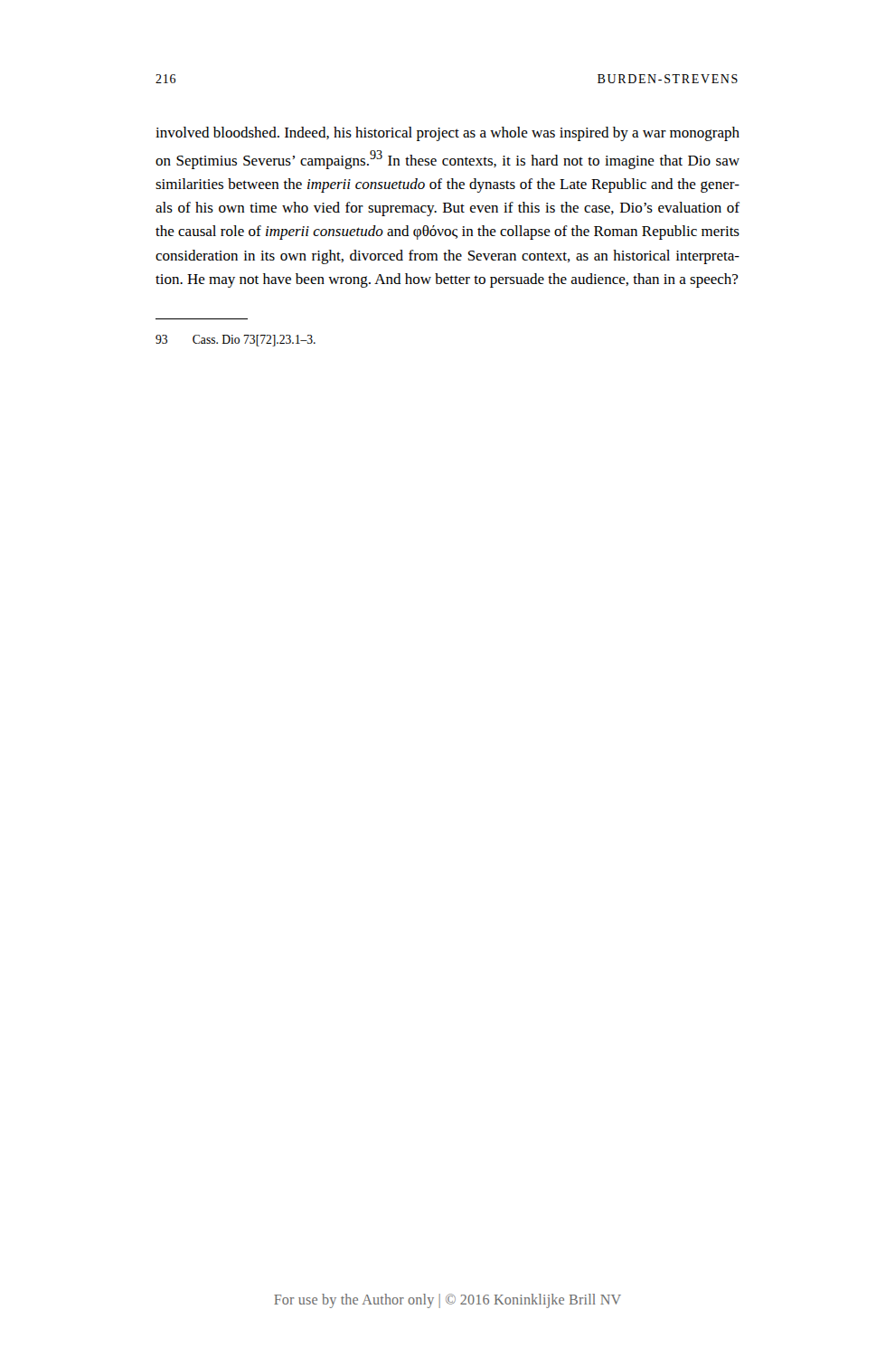216 Burden-Strevens
involved bloodshed. Indeed, his historical project as a whole was inspired by a war monograph on Septimius Severus’ campaigns.93 In these contexts, it is hard not to imagine that Dio saw similarities between the imperii consuetudo of the dynasts of the Late Republic and the generals of his own time who vied for supremacy. But even if this is the case, Dio’s evaluation of the causal role of imperii consuetudo and φθόνος in the collapse of the Roman Republic merits consideration in its own right, divorced from the Severan context, as an historical interpretation. He may not have been wrong. And how better to persuade the audience, than in a speech?
93 Cass. Dio 73[72].23.1–3.
For use by the Author only | © 2016 Koninklijke Brill NV